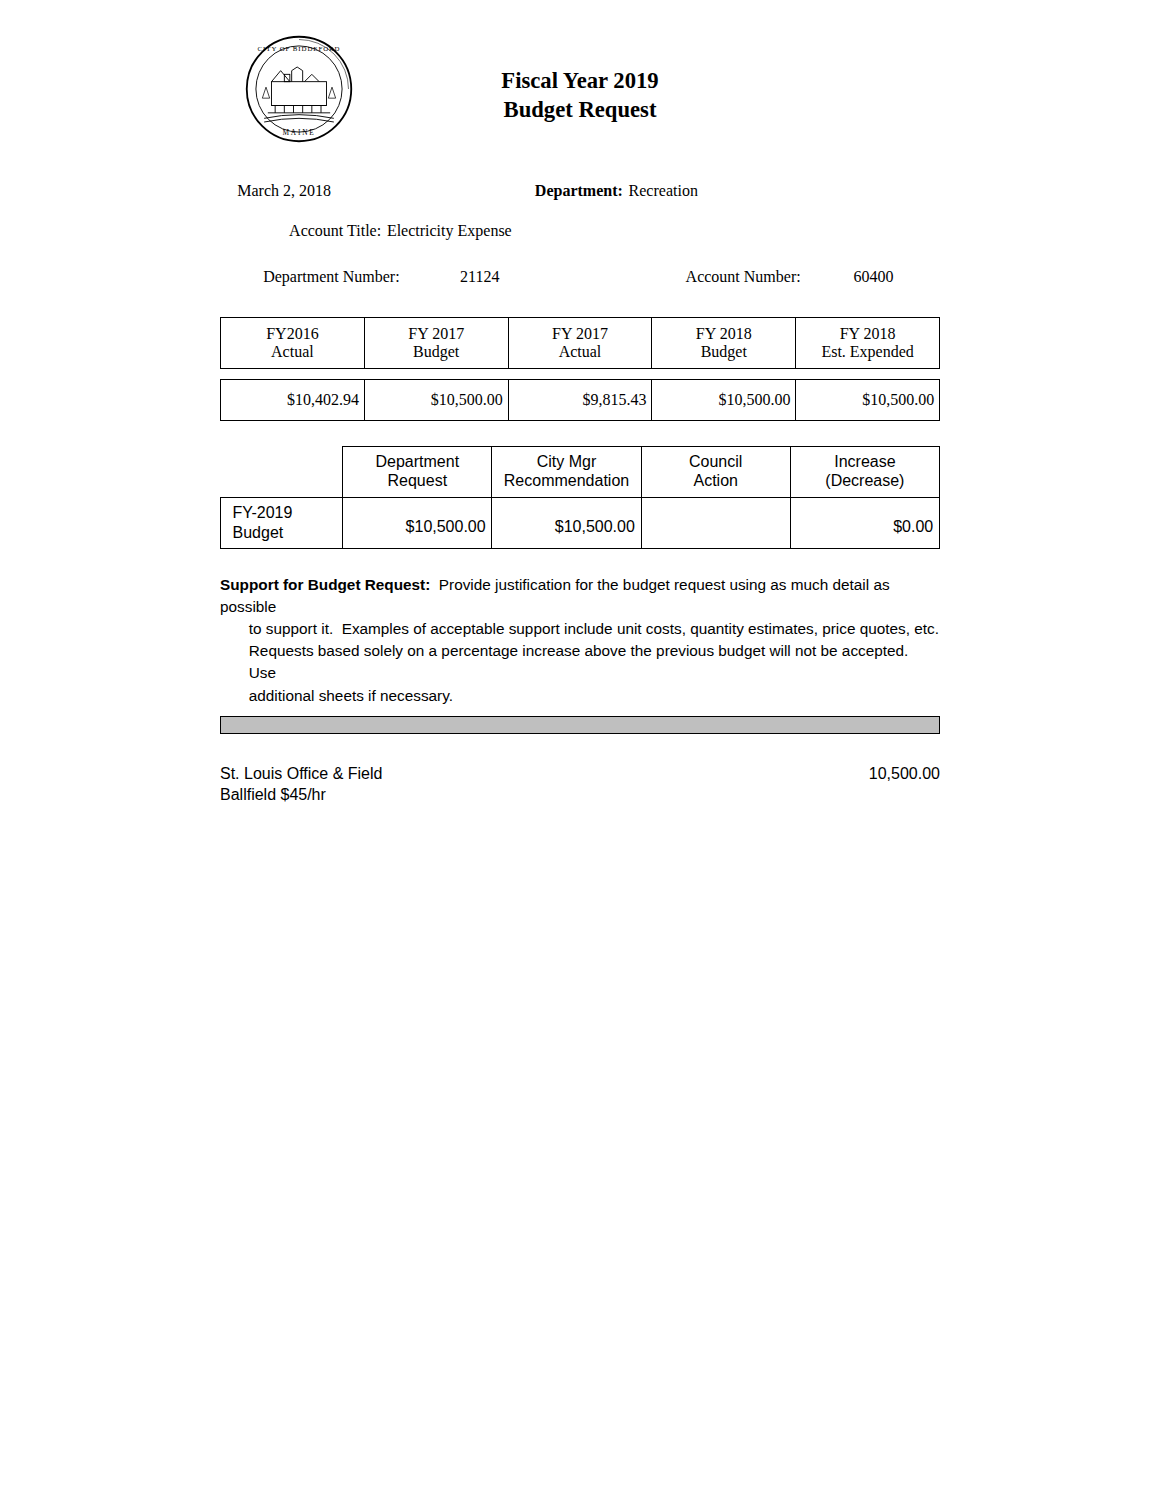CITY OF BIDDEFORD MAINE
Fiscal Year 2019
Budget Request
March 2, 2018
Department:
Recreation
Account Title: Electricity Expense
Department Number:
21124
Account Number:
60400
| FY2016 Actual | FY 2017 Budget | FY 2017 Actual | FY 2018 Budget | FY 2018 Est. Expended |
| --- | --- | --- | --- | --- |
| $10,402.94 | $10,500.00 | $9,815.43 | $10,500.00 | $10,500.00 |
| | Department Request | City Mgr Recommendation | Council Action | Increase (Decrease) |
| FY-2019 Budget | | | | |
| $10,500.00 | $10,500.00 | | $0.00 |
Support for Budget Request: Provide justification for the budget request using as much detail as possible to support it. Examples of acceptable support include unit costs, quantity estimates, price quotes, etc. Requests based solely on a percentage increase above the previous budget will not be accepted. Use additional sheets if necessary.
St. Louis Office & Field 10,500.00
Ballfield $45/hr